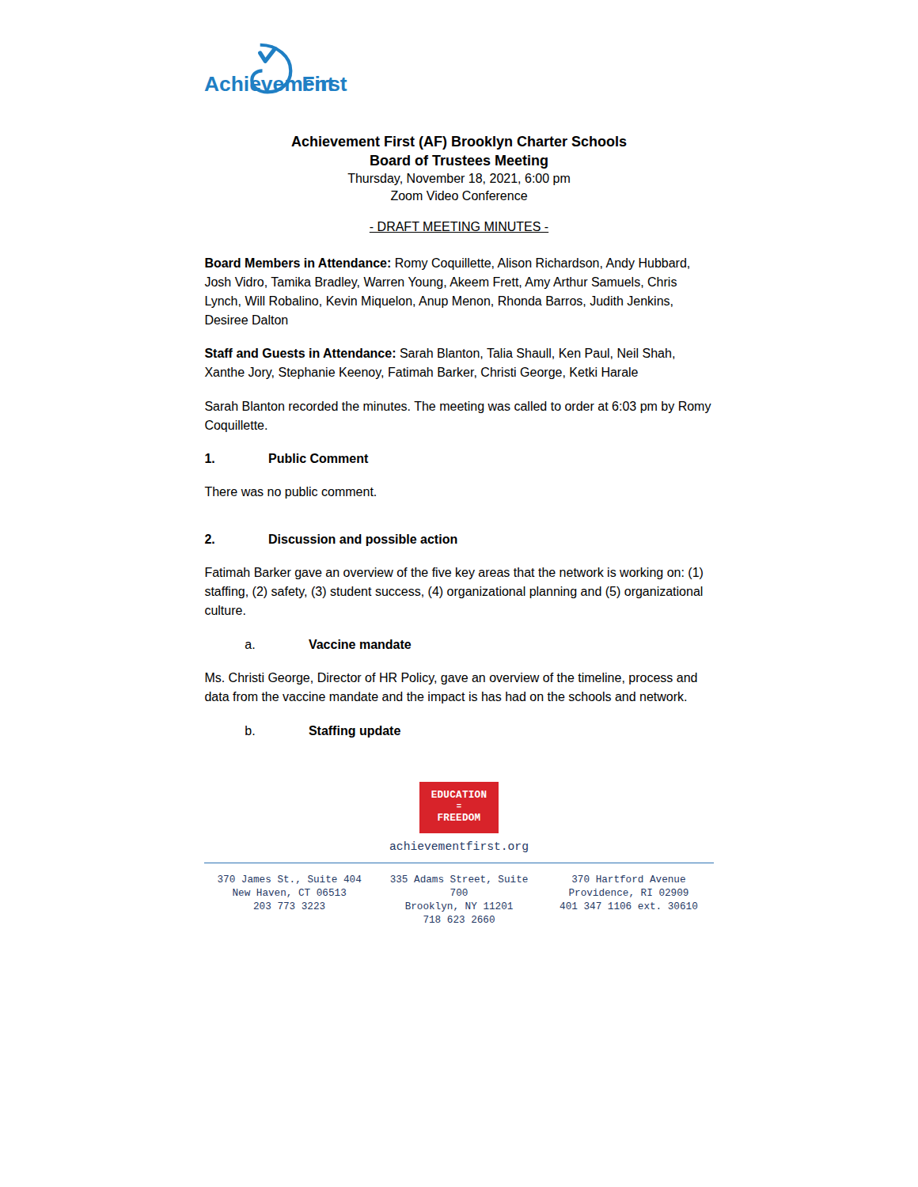Achievement First (AF) Brooklyn Charter Schools Board of Trustees Meeting
Thursday, November 18, 2021, 6:00 pm
Zoom Video Conference
- DRAFT MEETING MINUTES -
Board Members in Attendance: Romy Coquillette, Alison Richardson, Andy Hubbard, Josh Vidro, Tamika Bradley, Warren Young, Akeem Frett, Amy Arthur Samuels, Chris Lynch, Will Robalino, Kevin Miquelon, Anup Menon, Rhonda Barros, Judith Jenkins, Desiree Dalton
Staff and Guests in Attendance: Sarah Blanton, Talia Shaull, Ken Paul, Neil Shah, Xanthe Jory, Stephanie Keenoy, Fatimah Barker, Christi George, Ketki Harale
Sarah Blanton recorded the minutes. The meeting was called to order at 6:03 pm by Romy Coquillette.
1. Public Comment
There was no public comment.
2. Discussion and possible action
Fatimah Barker gave an overview of the five key areas that the network is working on: (1) staffing, (2) safety, (3) student success, (4) organizational planning and (5) organizational culture.
a. Vaccine mandate
Ms. Christi George, Director of HR Policy, gave an overview of the timeline, process and data from the vaccine mandate and the impact is has had on the schools and network.
b. Staffing update
EDUCATION = FREEDOM
achievementfirst.org
| 370 James St., Suite 404 New Haven, CT 06513 203 773 3223 | 335 Adams Street, Suite 700 Brooklyn, NY 11201 718 623 2660 | 370 Hartford Avenue Providence, RI 02909 401 347 1106 ext. 30610 |